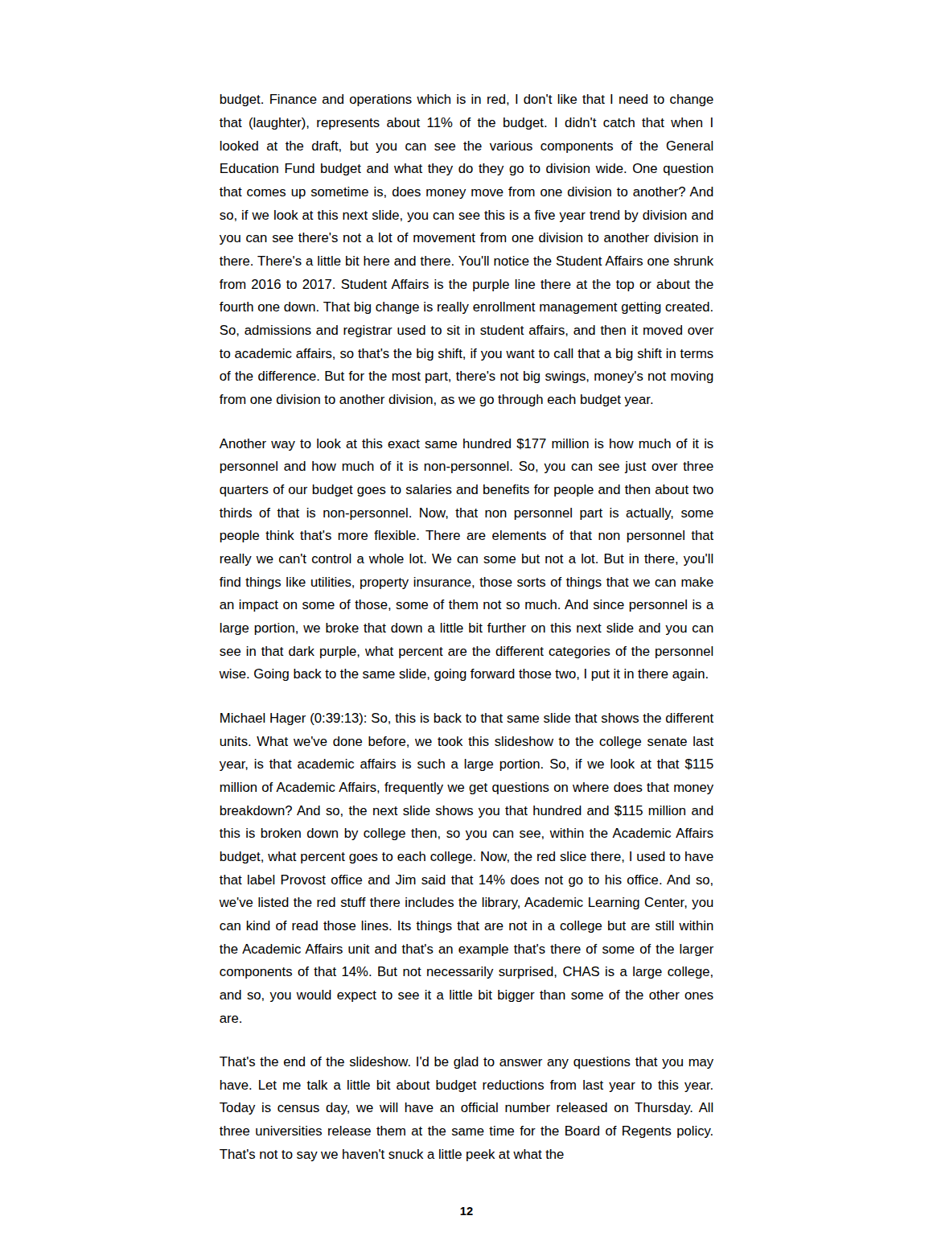budget. Finance and operations which is in red, I don't like that I need to change that (laughter), represents about 11% of the budget. I didn't catch that when I looked at the draft, but you can see the various components of the General Education Fund budget and what they do they go to division wide. One question that comes up sometime is, does money move from one division to another? And so, if we look at this next slide, you can see this is a five year trend by division and you can see there's not a lot of movement from one division to another division in there. There's a little bit here and there. You'll notice the Student Affairs one shrunk from 2016 to 2017. Student Affairs is the purple line there at the top or about the fourth one down. That big change is really enrollment management getting created. So, admissions and registrar used to sit in student affairs, and then it moved over to academic affairs, so that's the big shift, if you want to call that a big shift in terms of the difference. But for the most part, there's not big swings, money's not moving from one division to another division, as we go through each budget year.
Another way to look at this exact same hundred $177 million is how much of it is personnel and how much of it is non-personnel. So, you can see just over three quarters of our budget goes to salaries and benefits for people and then about two thirds of that is non-personnel. Now, that non personnel part is actually, some people think that's more flexible. There are elements of that non personnel that really we can't control a whole lot. We can some but not a lot. But in there, you'll find things like utilities, property insurance, those sorts of things that we can make an impact on some of those, some of them not so much. And since personnel is a large portion, we broke that down a little bit further on this next slide and you can see in that dark purple, what percent are the different categories of the personnel wise. Going back to the same slide, going forward those two, I put it in there again.
Michael Hager (0:39:13): So, this is back to that same slide that shows the different units. What we've done before, we took this slideshow to the college senate last year, is that academic affairs is such a large portion. So, if we look at that $115 million of Academic Affairs, frequently we get questions on where does that money breakdown? And so, the next slide shows you that hundred and $115 million and this is broken down by college then, so you can see, within the Academic Affairs budget, what percent goes to each college. Now, the red slice there, I used to have that label Provost office and Jim said that 14% does not go to his office. And so, we've listed the red stuff there includes the library, Academic Learning Center, you can kind of read those lines. Its things that are not in a college but are still within the Academic Affairs unit and that's an example that's there of some of the larger components of that 14%. But not necessarily surprised, CHAS is a large college, and so, you would expect to see it a little bit bigger than some of the other ones are.
That's the end of the slideshow. I'd be glad to answer any questions that you may have. Let me talk a little bit about budget reductions from last year to this year. Today is census day, we will have an official number released on Thursday. All three universities release them at the same time for the Board of Regents policy. That's not to say we haven't snuck a little peek at what the
12